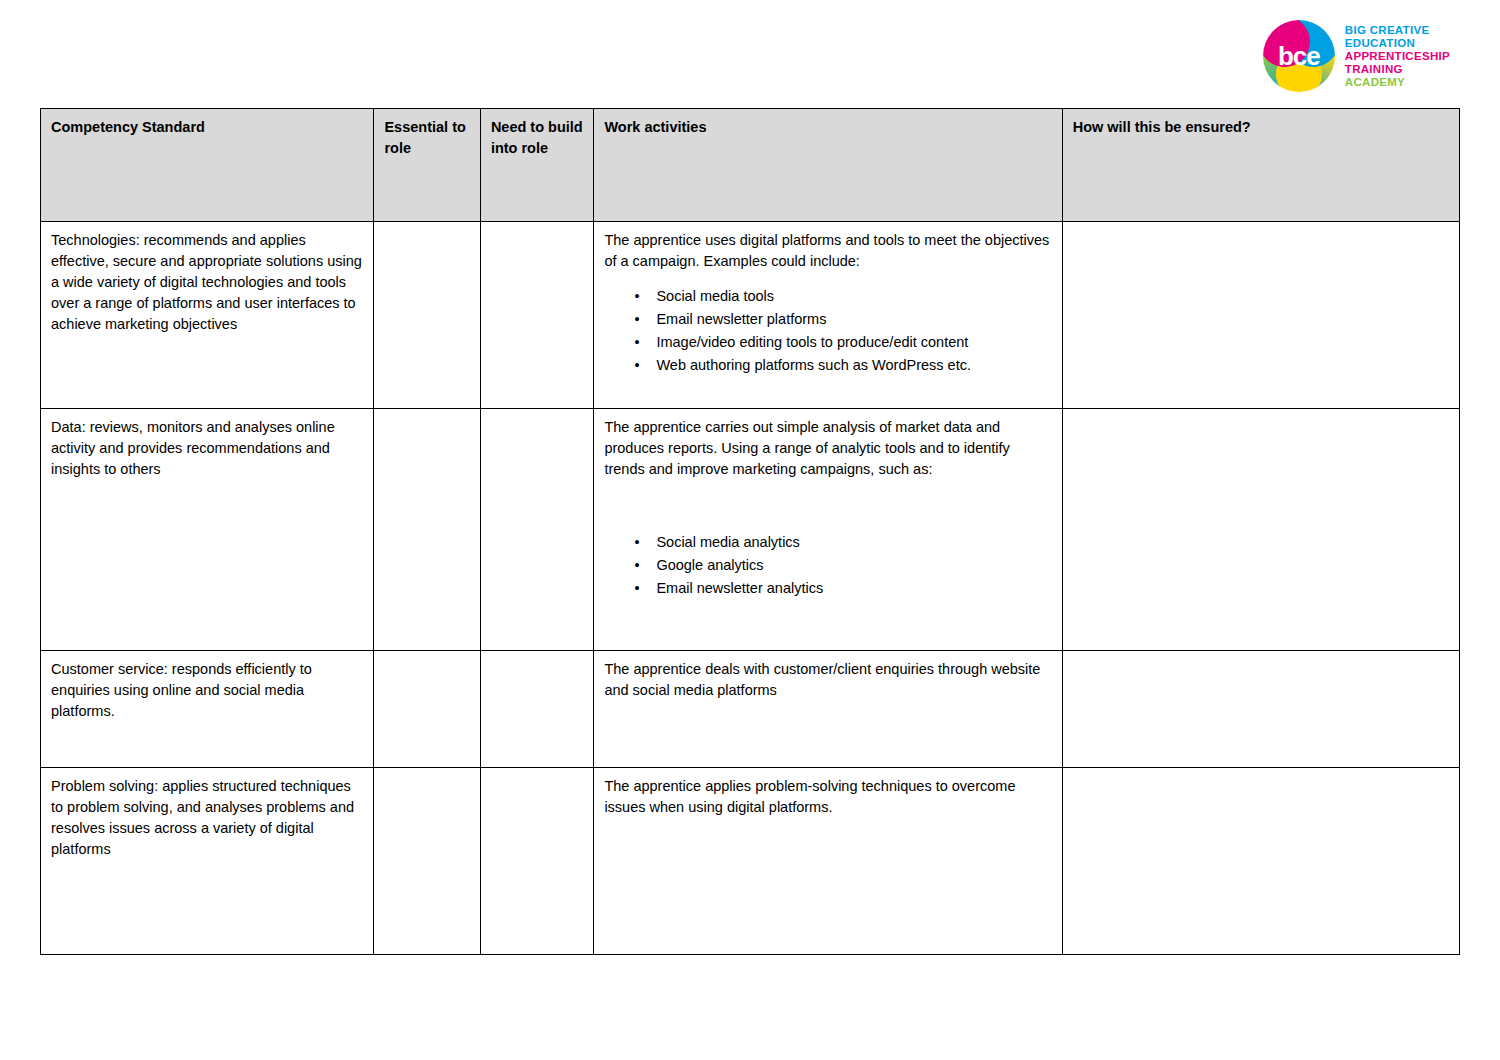BIG CREATIVE
EDUCATION
APPRENTICESHIP
TRAINING
ACADEMY
| Competency Standard | Essential to role | Need to build into role | Work activities | How will this be ensured? |
| --- | --- | --- | --- | --- |
| Technologies: recommends and applies effective, secure and appropriate solutions using a wide variety of digital technologies and tools over a range of platforms and user interfaces to achieve marketing objectives | | | The apprentice uses digital platforms and tools to meet the objectives of a campaign. Examples could include: Social media tools Email newsletter platforms Image/video editing tools to produce/edit content Web authoring platforms such as WordPress etc. | |
| Data: reviews, monitors and analyses online activity and provides recommendations and insights to others | | | The apprentice carries out simple analysis of market data and produces reports. Using a range of analytic tools and to identify trends and improve marketing campaigns, such as: Social media analytics Google analytics Email newsletter analytics | |
| Customer service: responds efficiently to enquiries using online and social media platforms. | | | The apprentice deals with customer/client enquiries through website and social media platforms | |
| Problem solving: applies structured techniques to problem solving, and analyses problems and resolves issues across a variety of digital platforms | | | The apprentice applies problem-solving techniques to overcome issues when using digital platforms. | |